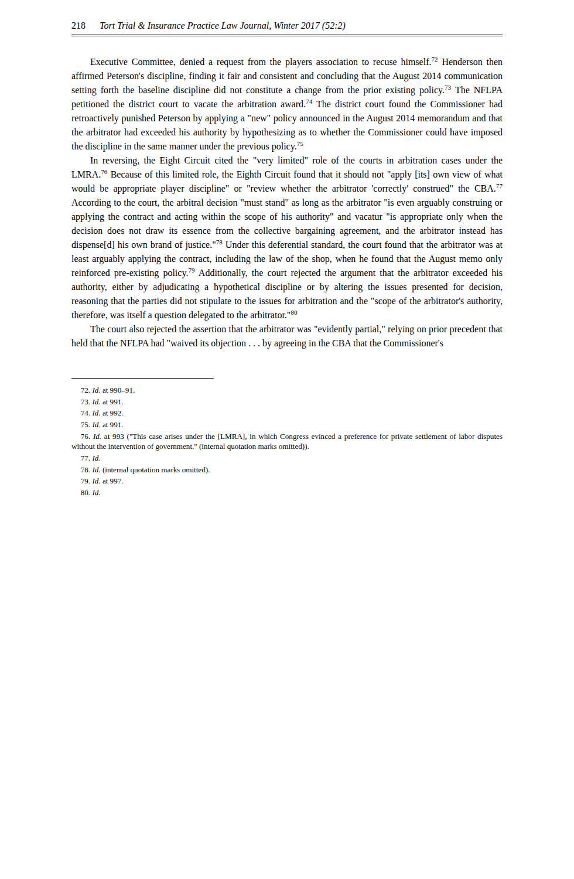218 Tort Trial & Insurance Practice Law Journal, Winter 2017 (52:2)
Executive Committee, denied a request from the players association to recuse himself.72 Henderson then affirmed Peterson's discipline, finding it fair and consistent and concluding that the August 2014 communication setting forth the baseline discipline did not constitute a change from the prior existing policy.73 The NFLPA petitioned the district court to vacate the arbitration award.74 The district court found the Commissioner had retroactively punished Peterson by applying a "new" policy announced in the August 2014 memorandum and that the arbitrator had exceeded his authority by hypothesizing as to whether the Commissioner could have imposed the discipline in the same manner under the previous policy.75
In reversing, the Eight Circuit cited the "very limited" role of the courts in arbitration cases under the LMRA.76 Because of this limited role, the Eighth Circuit found that it should not "apply [its] own view of what would be appropriate player discipline" or "review whether the arbitrator 'correctly' construed" the CBA.77 According to the court, the arbitral decision "must stand" as long as the arbitrator "is even arguably construing or applying the contract and acting within the scope of his authority" and vacatur "is appropriate only when the decision does not draw its essence from the collective bargaining agreement, and the arbitrator instead has dispense[d] his own brand of justice."78 Under this deferential standard, the court found that the arbitrator was at least arguably applying the contract, including the law of the shop, when he found that the August memo only reinforced pre-existing policy.79 Additionally, the court rejected the argument that the arbitrator exceeded his authority, either by adjudicating a hypothetical discipline or by altering the issues presented for decision, reasoning that the parties did not stipulate to the issues for arbitration and the "scope of the arbitrator's authority, therefore, was itself a question delegated to the arbitrator."80
The court also rejected the assertion that the arbitrator was "evidently partial," relying on prior precedent that held that the NFLPA had "waived its objection . . . by agreeing in the CBA that the Commissioner's
72. Id. at 990–91.
73. Id. at 991.
74. Id. at 992.
75. Id. at 991.
76. Id. at 993 ("This case arises under the [LMRA], in which Congress evinced a preference for private settlement of labor disputes without the intervention of government." (internal quotation marks omitted)).
77. Id.
78. Id. (internal quotation marks omitted).
79. Id. at 997.
80. Id.